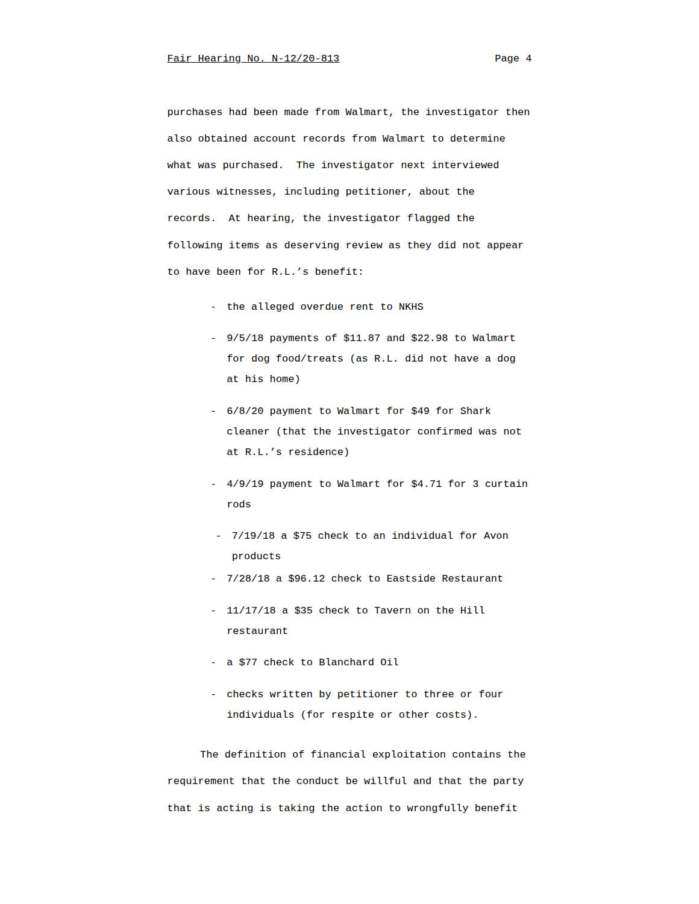Fair Hearing No. N-12/20-813 Page 4
purchases had been made from Walmart, the investigator then also obtained account records from Walmart to determine what was purchased. The investigator next interviewed various witnesses, including petitioner, about the records. At hearing, the investigator flagged the following items as deserving review as they did not appear to have been for R.L.’s benefit:
the alleged overdue rent to NKHS
9/5/18 payments of $11.87 and $22.98 to Walmart for dog food/treats (as R.L. did not have a dog at his home)
6/8/20 payment to Walmart for $49 for Shark cleaner (that the investigator confirmed was not at R.L.’s residence)
4/9/19 payment to Walmart for $4.71 for 3 curtain rods
7/19/18 a $75 check to an individual for Avon products
7/28/18 a $96.12 check to Eastside Restaurant
11/17/18 a $35 check to Tavern on the Hill restaurant
a $77 check to Blanchard Oil
checks written by petitioner to three or four individuals (for respite or other costs).
The definition of financial exploitation contains the requirement that the conduct be willful and that the party that is acting is taking the action to wrongfully benefit